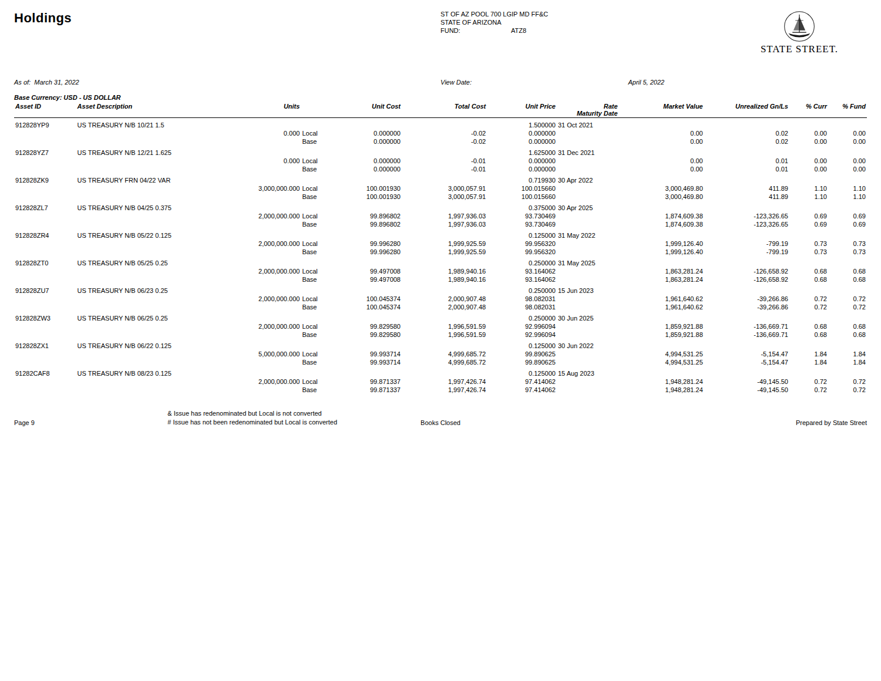Holdings
ST OF AZ POOL 700 LGIP MD FF&C
STATE OF ARIZONA
FUND: ATZ8
STATE STREET.
As of: March 31, 2022 View Date: April 5, 2022
Base Currency: USD - US DOLLAR
| Asset ID | Asset Description | Units | | Unit Cost | Total Cost | Unit Price | Rate Maturity Date | Market Value | Unrealized Gn/Ls | % Curr | % Fund |
| --- | --- | --- | --- | --- | --- | --- | --- | --- | --- | --- | --- |
| 912828YP9 | US TREASURY N/B 10/21 1.5 | | | | | 1.500000 | 31 Oct 2021 | | | | |
| | | 0.000 | Local | 0.000000 | -0.02 | 0.000000 | | 0.00 | 0.02 | 0.00 | 0.00 |
| | | | Base | 0.000000 | -0.02 | 0.000000 | | 0.00 | 0.02 | 0.00 | 0.00 |
| 912828YZ7 | US TREASURY N/B 12/21 1.625 | | | | | 1.625000 | 31 Dec 2021 | | | | |
| | | 0.000 | Local | 0.000000 | -0.01 | 0.000000 | | 0.00 | 0.01 | 0.00 | 0.00 |
| | | | Base | 0.000000 | -0.01 | 0.000000 | | 0.00 | 0.01 | 0.00 | 0.00 |
| 912828ZK9 | US TREASURY FRN 04/22 VAR | | | | | 0.719930 | 30 Apr 2022 | | | | |
| | | 3,000,000.000 | Local | 100.001930 | 3,000,057.91 | 100.015660 | | 3,000,469.80 | 411.89 | 1.10 | 1.10 |
| | | | Base | 100.001930 | 3,000,057.91 | 100.015660 | | 3,000,469.80 | 411.89 | 1.10 | 1.10 |
| 912828ZL7 | US TREASURY N/B 04/25 0.375 | | | | | 0.375000 | 30 Apr 2025 | | | | |
| | | 2,000,000.000 | Local | 99.896802 | 1,997,936.03 | 93.730469 | | 1,874,609.38 | -123,326.65 | 0.69 | 0.69 |
| | | | Base | 99.896802 | 1,997,936.03 | 93.730469 | | 1,874,609.38 | -123,326.65 | 0.69 | 0.69 |
| 912828ZR4 | US TREASURY N/B 05/22 0.125 | | | | | 0.125000 | 31 May 2022 | | | | |
| | | 2,000,000.000 | Local | 99.996280 | 1,999,925.59 | 99.956320 | | 1,999,126.40 | -799.19 | 0.73 | 0.73 |
| | | | Base | 99.996280 | 1,999,925.59 | 99.956320 | | 1,999,126.40 | -799.19 | 0.73 | 0.73 |
| 912828ZT0 | US TREASURY N/B 05/25 0.25 | | | | | 0.250000 | 31 May 2025 | | | | |
| | | 2,000,000.000 | Local | 99.497008 | 1,989,940.16 | 93.164062 | | 1,863,281.24 | -126,658.92 | 0.68 | 0.68 |
| | | | Base | 99.497008 | 1,989,940.16 | 93.164062 | | 1,863,281.24 | -126,658.92 | 0.68 | 0.68 |
| 912828ZU7 | US TREASURY N/B 06/23 0.25 | | | | | 0.250000 | 15 Jun 2023 | | | | |
| | | 2,000,000.000 | Local | 100.045374 | 2,000,907.48 | 98.082031 | | 1,961,640.62 | -39,266.86 | 0.72 | 0.72 |
| | | | Base | 100.045374 | 2,000,907.48 | 98.082031 | | 1,961,640.62 | -39,266.86 | 0.72 | 0.72 |
| 912828ZW3 | US TREASURY N/B 06/25 0.25 | | | | | 0.250000 | 30 Jun 2025 | | | | |
| | | 2,000,000.000 | Local | 99.829580 | 1,996,591.59 | 92.996094 | | 1,859,921.88 | -136,669.71 | 0.68 | 0.68 |
| | | | Base | 99.829580 | 1,996,591.59 | 92.996094 | | 1,859,921.88 | -136,669.71 | 0.68 | 0.68 |
| 912828ZX1 | US TREASURY N/B 06/22 0.125 | | | | | 0.125000 | 30 Jun 2022 | | | | |
| | | 5,000,000.000 | Local | 99.993714 | 4,999,685.72 | 99.890625 | | 4,994,531.25 | -5,154.47 | 1.84 | 1.84 |
| | | | Base | 99.993714 | 4,999,685.72 | 99.890625 | | 4,994,531.25 | -5,154.47 | 1.84 | 1.84 |
| 91282CAF8 | US TREASURY N/B 08/23 0.125 | | | | | 0.125000 | 15 Aug 2023 | | | | |
| | | 2,000,000.000 | Local | 99.871337 | 1,997,426.74 | 97.414062 | | 1,948,281.24 | -49,145.50 | 0.72 | 0.72 |
| | | | Base | 99.871337 | 1,997,426.74 | 97.414062 | | 1,948,281.24 | -49,145.50 | 0.72 | 0.72 |
& Issue has redenominated but Local is not converted
# Issue has not been redenominated but Local is converted
Page 9
Books Closed
Prepared by State Street